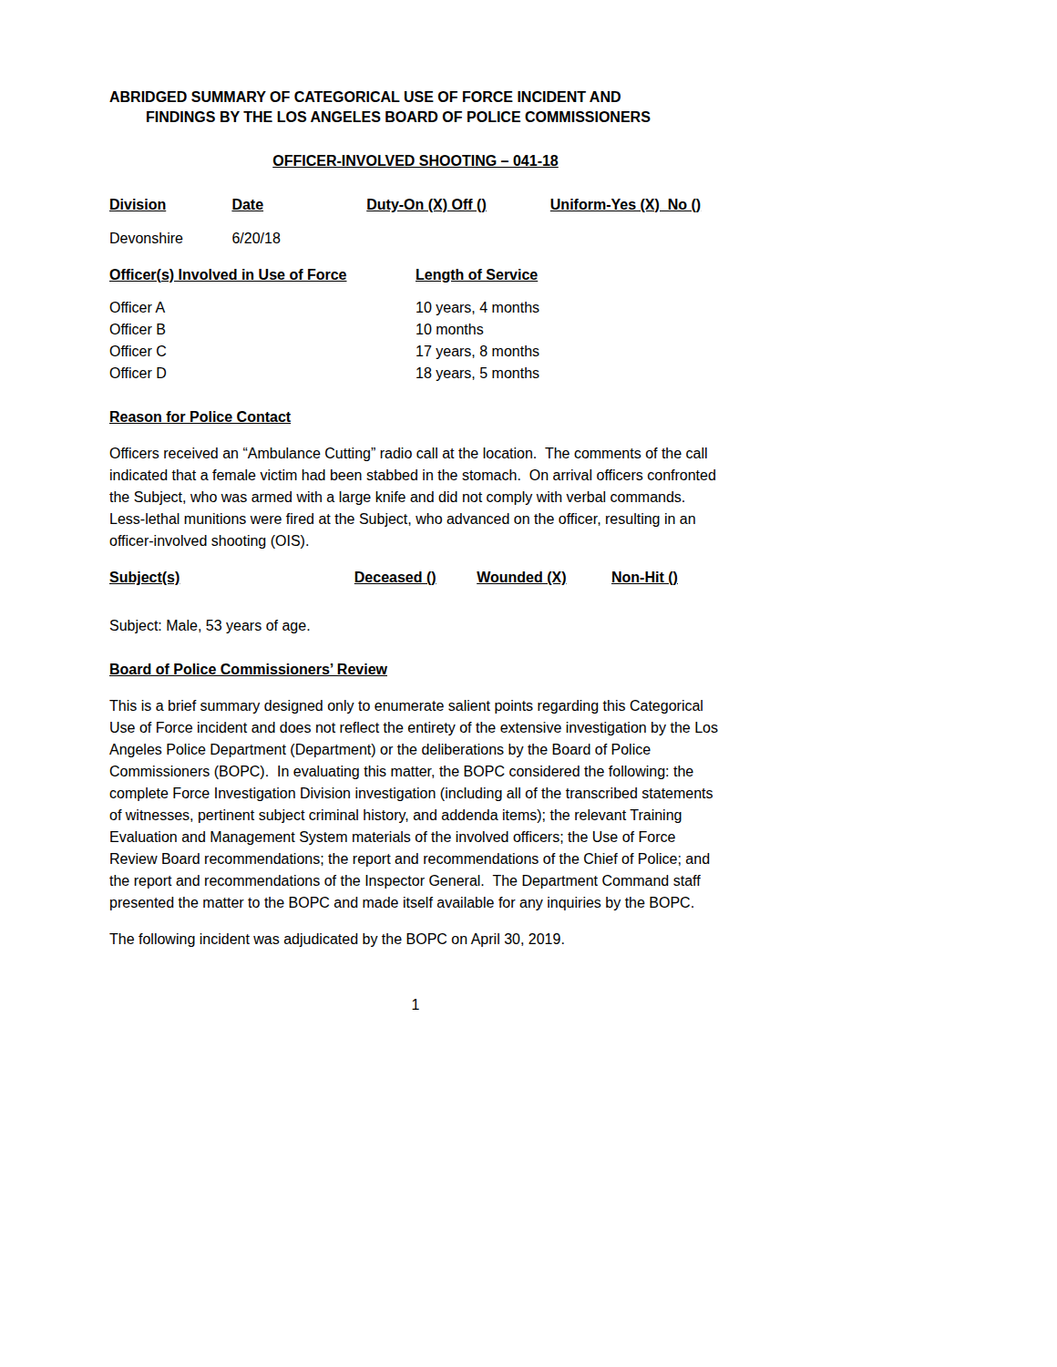ABRIDGED SUMMARY OF CATEGORICAL USE OF FORCE INCIDENT AND FINDINGS BY THE LOS ANGELES BOARD OF POLICE COMMISSIONERS
OFFICER-INVOLVED SHOOTING – 041-18
| Division | Date | Duty-On (X) Off () | Uniform-Yes (X) No () |
| --- | --- | --- | --- |
| Devonshire | 6/20/18 | | |
| Officer(s) Involved in Use of Force | Length of Service |
| --- | --- |
| Officer A | 10 years, 4 months |
| Officer B | 10 months |
| Officer C | 17 years, 8 months |
| Officer D | 18 years, 5 months |
Reason for Police Contact
Officers received an “Ambulance Cutting” radio call at the location. The comments of the call indicated that a female victim had been stabbed in the stomach. On arrival officers confronted the Subject, who was armed with a large knife and did not comply with verbal commands. Less-lethal munitions were fired at the Subject, who advanced on the officer, resulting in an officer-involved shooting (OIS).
| Subject(s) | Deceased () | Wounded (X) | Non-Hit () |
| --- | --- | --- | --- |
Subject: Male, 53 years of age.
Board of Police Commissioners’ Review
This is a brief summary designed only to enumerate salient points regarding this Categorical Use of Force incident and does not reflect the entirety of the extensive investigation by the Los Angeles Police Department (Department) or the deliberations by the Board of Police Commissioners (BOPC). In evaluating this matter, the BOPC considered the following: the complete Force Investigation Division investigation (including all of the transcribed statements of witnesses, pertinent subject criminal history, and addenda items); the relevant Training Evaluation and Management System materials of the involved officers; the Use of Force Review Board recommendations; the report and recommendations of the Chief of Police; and the report and recommendations of the Inspector General. The Department Command staff presented the matter to the BOPC and made itself available for any inquiries by the BOPC.
The following incident was adjudicated by the BOPC on April 30, 2019.
1